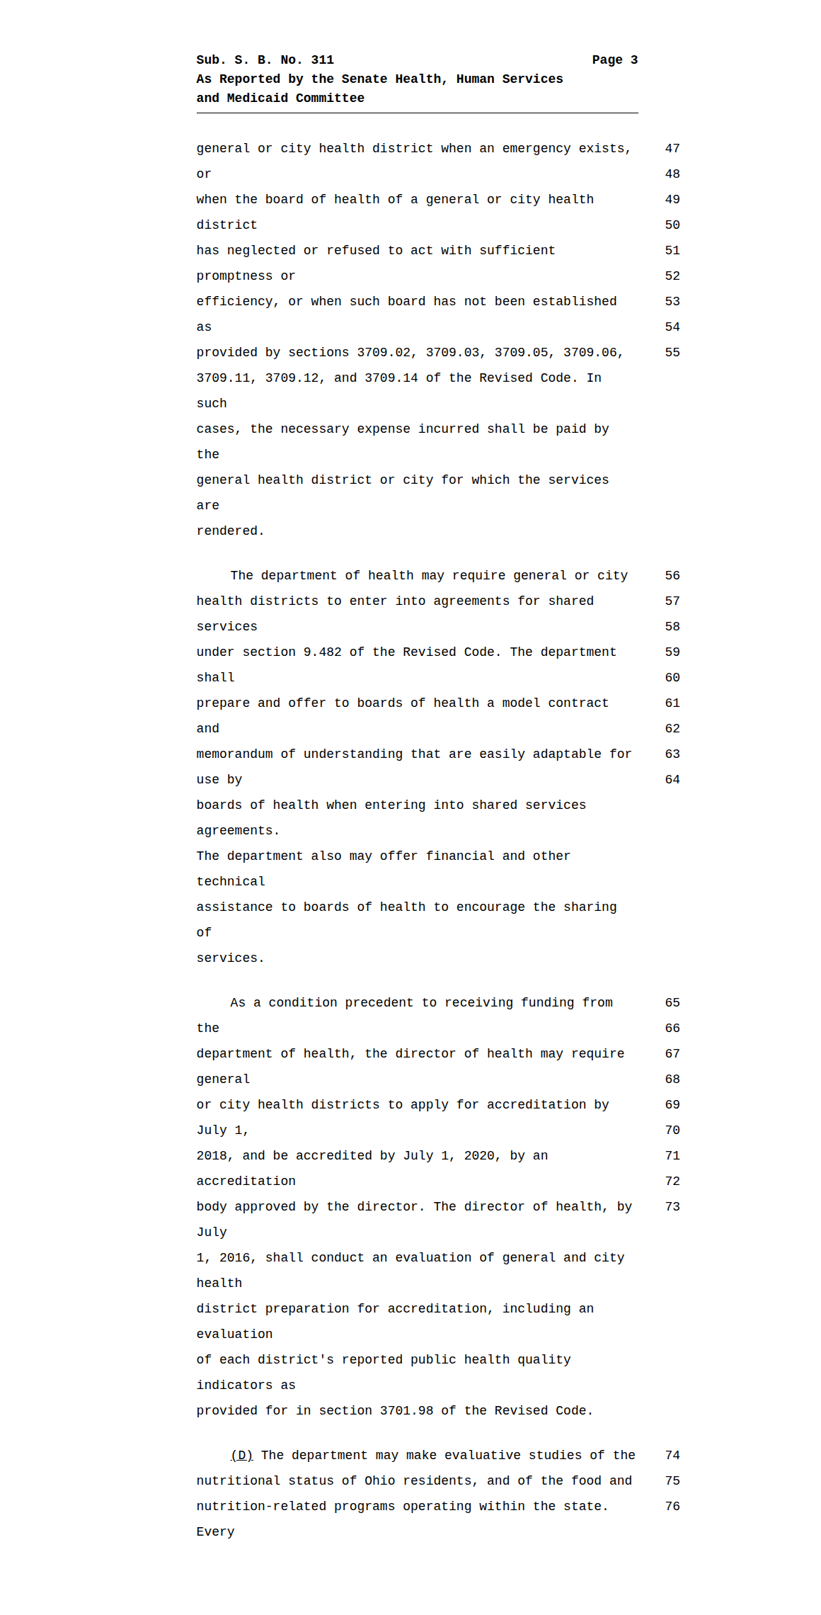Sub. S. B. No. 311
As Reported by the Senate Health, Human Services and Medicaid Committee
Page 3
general or city health district when an emergency exists, or when the board of health of a general or city health district has neglected or refused to act with sufficient promptness or efficiency, or when such board has not been established as provided by sections 3709.02, 3709.03, 3709.05, 3709.06, 3709.11, 3709.12, and 3709.14 of the Revised Code. In such cases, the necessary expense incurred shall be paid by the general health district or city for which the services are rendered.474849505152535455
The department of health may require general or city health districts to enter into agreements for shared services under section 9.482 of the Revised Code. The department shall prepare and offer to boards of health a model contract and memorandum of understanding that are easily adaptable for use by boards of health when entering into shared services agreements. The department also may offer financial and other technical assistance to boards of health to encourage the sharing of services.565758596061626364
As a condition precedent to receiving funding from the department of health, the director of health may require general or city health districts to apply for accreditation by July 1, 2018, and be accredited by July 1, 2020, by an accreditation body approved by the director. The director of health, by July 1, 2016, shall conduct an evaluation of general and city health district preparation for accreditation, including an evaluation of each district's reported public health quality indicators as provided for in section 3701.98 of the Revised Code.656667686970717273
(D) The department may make evaluative studies of the nutritional status of Ohio residents, and of the food and nutrition-related programs operating within the state. Every747576